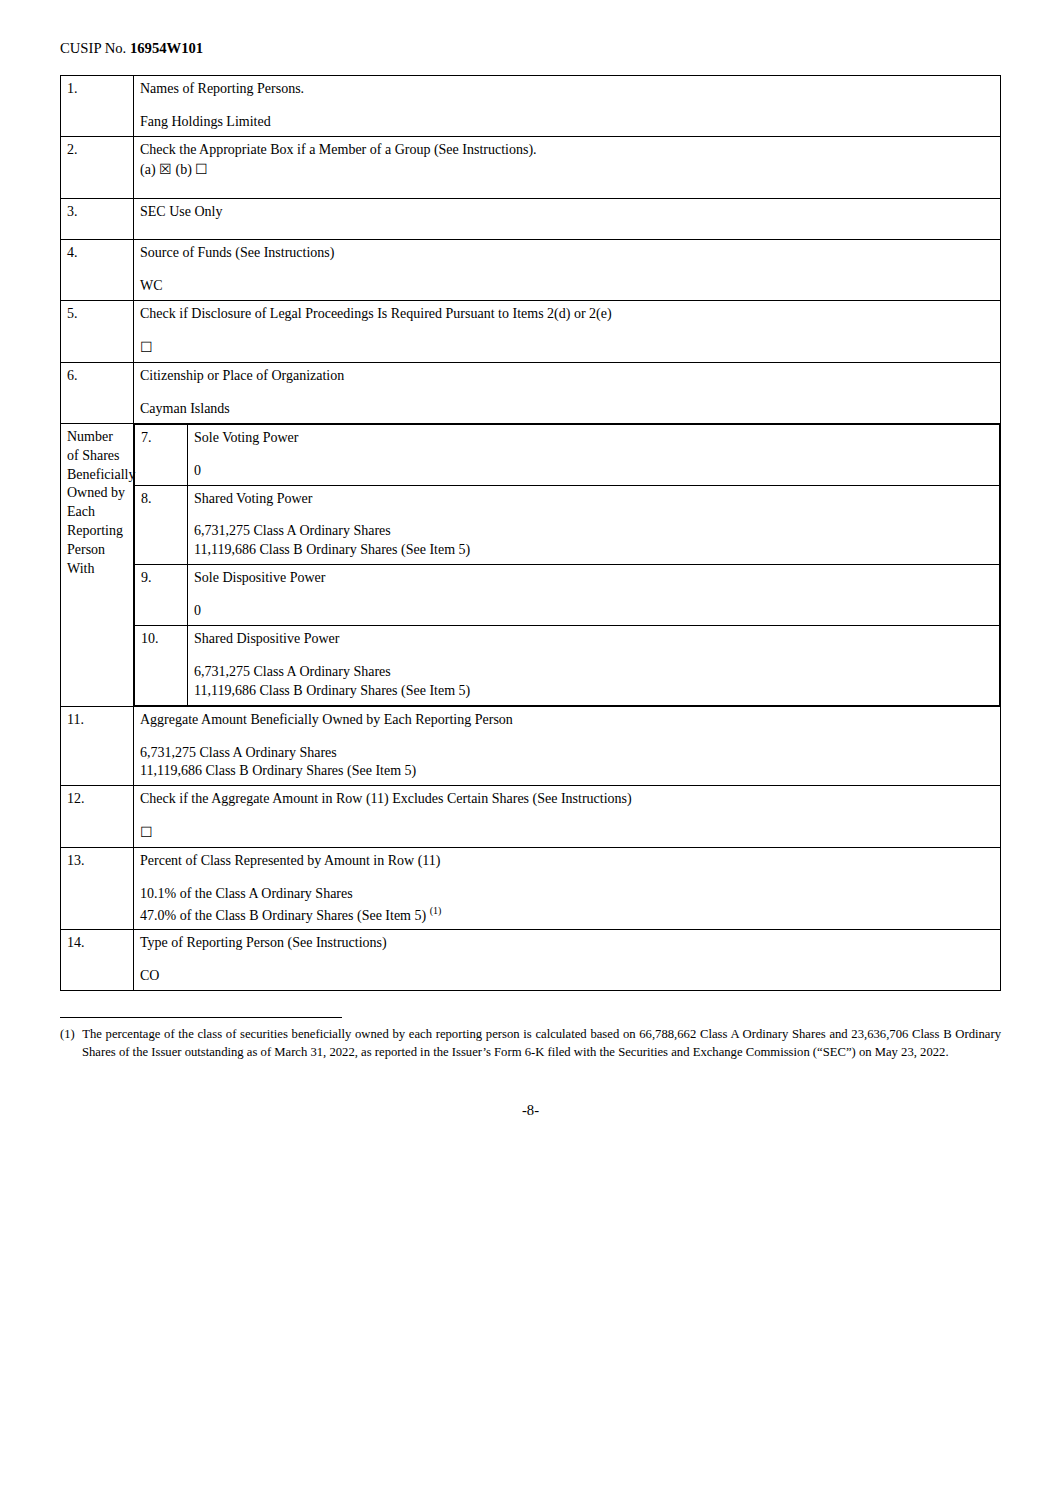CUSIP No. 16954W101
| 1. | Names of Reporting Persons. Fang Holdings Limited |
| 2. | Check the Appropriate Box if a Member of a Group (See Instructions). (a) ☒ (b) ☐ |
| 3. | SEC Use Only |
| 4. | Source of Funds (See Instructions) WC |
| 5. | Check if Disclosure of Legal Proceedings Is Required Pursuant to Items 2(d) or 2(e) ☐ |
| 6. | Citizenship or Place of Organization Cayman Islands |
| Number of Shares Beneficially Owned by Each Reporting Person With | / 7. / Sole Voting Power 0 / / 8. / Shared Voting Power 6,731,275 Class A Ordinary Shares 11,119,686 Class B Ordinary Shares (See Item 5) / / 9. / Sole Dispositive Power 0 / / 10. / Shared Dispositive Power 6,731,275 Class A Ordinary Shares 11,119,686 Class B Ordinary Shares (See Item 5) / |
| 11. | Aggregate Amount Beneficially Owned by Each Reporting Person 6,731,275 Class A Ordinary Shares 11,119,686 Class B Ordinary Shares (See Item 5) |
| 12. | Check if the Aggregate Amount in Row (11) Excludes Certain Shares (See Instructions) ☐ |
| 13. | Percent of Class Represented by Amount in Row (11) 10.1% of the Class A Ordinary Shares 47.0% of the Class B Ordinary Shares (See Item 5) (1) |
| 14. | Type of Reporting Person (See Instructions) CO |
(1) The percentage of the class of securities beneficially owned by each reporting person is calculated based on 66,788,662 Class A Ordinary Shares and 23,636,706 Class B Ordinary Shares of the Issuer outstanding as of March 31, 2022, as reported in the Issuer’s Form 6-K filed with the Securities and Exchange Commission (“SEC”) on May 23, 2022.
-8-